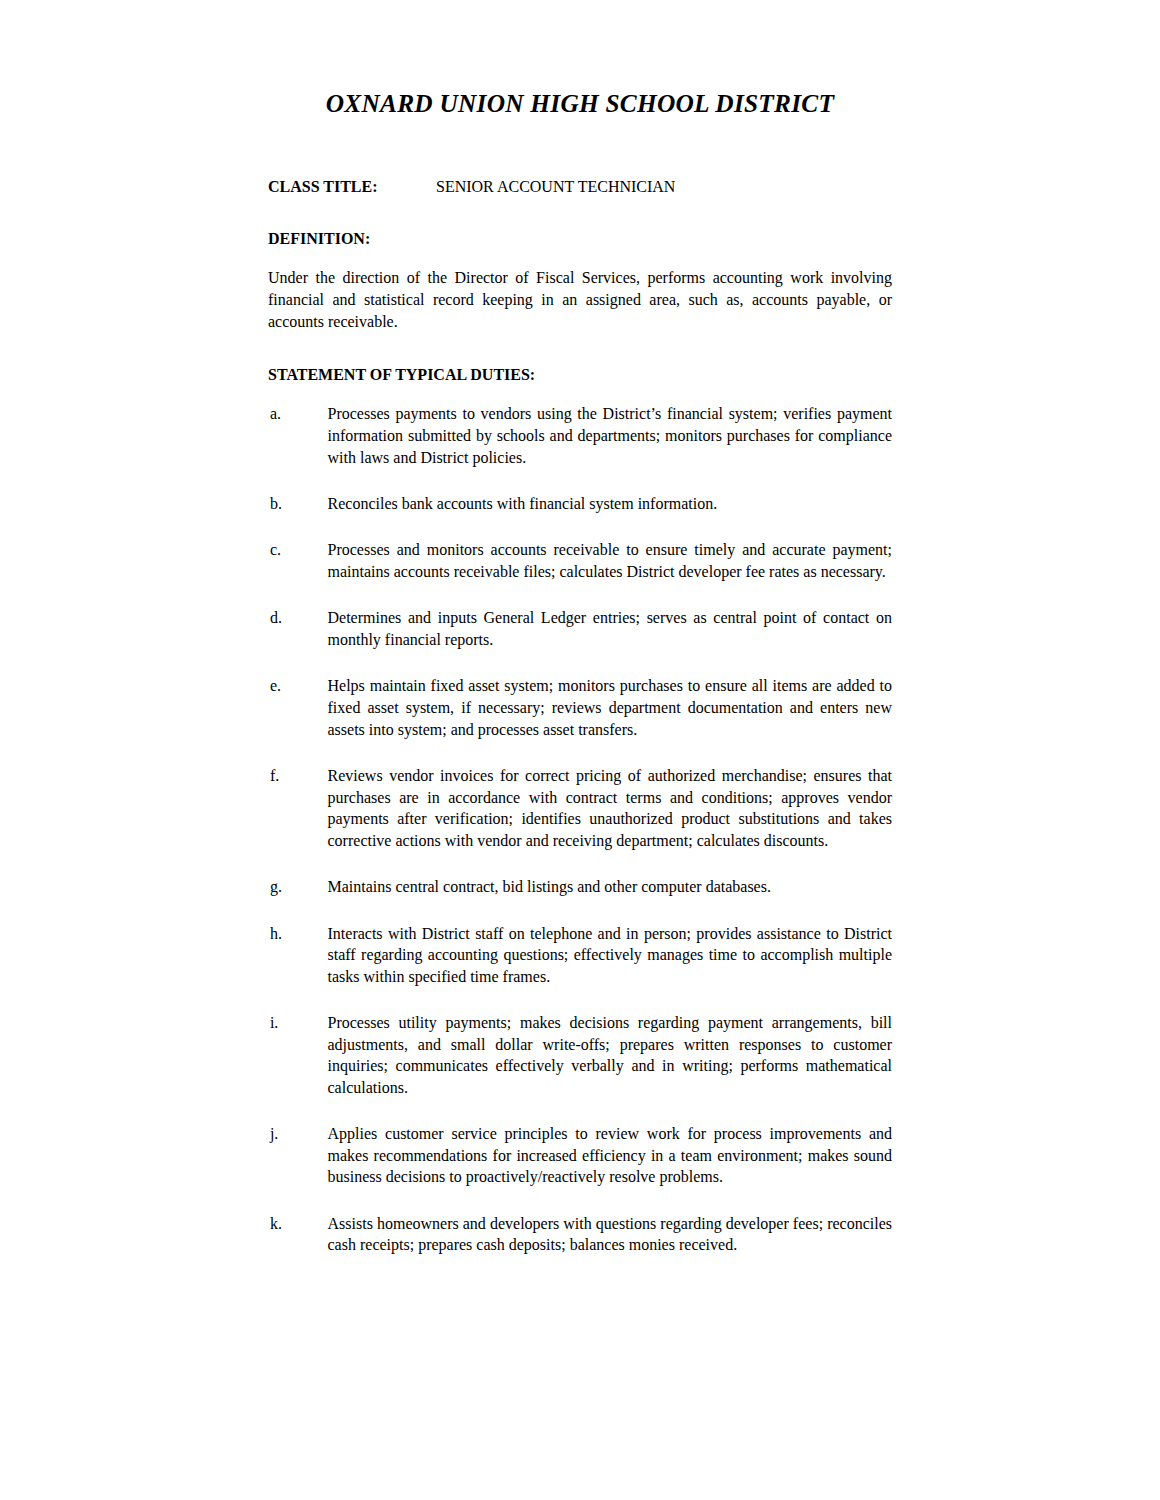OXNARD UNION HIGH SCHOOL DISTRICT
Class Title: Senior Account Technician
Definition:
Under the direction of the Director of Fiscal Services, performs accounting work involving financial and statistical record keeping in an assigned area, such as, accounts payable, or accounts receivable.
Statement of Typical Duties:
a. Processes payments to vendors using the District’s financial system; verifies payment information submitted by schools and departments; monitors purchases for compliance with laws and District policies.
b. Reconciles bank accounts with financial system information.
c. Processes and monitors accounts receivable to ensure timely and accurate payment; maintains accounts receivable files; calculates District developer fee rates as necessary.
d. Determines and inputs General Ledger entries; serves as central point of contact on monthly financial reports.
e. Helps maintain fixed asset system; monitors purchases to ensure all items are added to fixed asset system, if necessary; reviews department documentation and enters new assets into system; and processes asset transfers.
f. Reviews vendor invoices for correct pricing of authorized merchandise; ensures that purchases are in accordance with contract terms and conditions; approves vendor payments after verification; identifies unauthorized product substitutions and takes corrective actions with vendor and receiving department; calculates discounts.
g. Maintains central contract, bid listings and other computer databases.
h. Interacts with District staff on telephone and in person; provides assistance to District staff regarding accounting questions; effectively manages time to accomplish multiple tasks within specified time frames.
i. Processes utility payments; makes decisions regarding payment arrangements, bill adjustments, and small dollar write-offs; prepares written responses to customer inquiries; communicates effectively verbally and in writing; performs mathematical calculations.
j. Applies customer service principles to review work for process improvements and makes recommendations for increased efficiency in a team environment; makes sound business decisions to proactively/reactively resolve problems.
k. Assists homeowners and developers with questions regarding developer fees; reconciles cash receipts; prepares cash deposits; balances monies received.